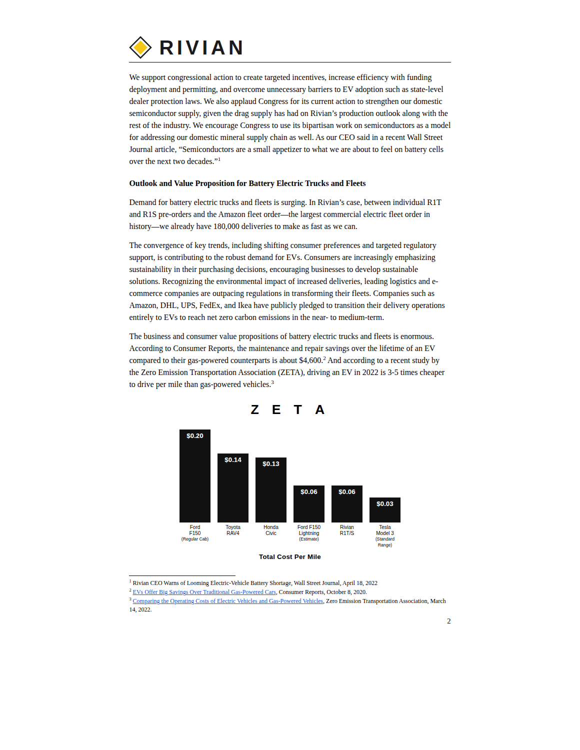RIVIAN
We support congressional action to create targeted incentives, increase efficiency with funding deployment and permitting, and overcome unnecessary barriers to EV adoption such as state-level dealer protection laws. We also applaud Congress for its current action to strengthen our domestic semiconductor supply, given the drag supply has had on Rivian’s production outlook along with the rest of the industry. We encourage Congress to use its bipartisan work on semiconductors as a model for addressing our domestic mineral supply chain as well. As our CEO said in a recent Wall Street Journal article, “Semiconductors are a small appetizer to what we are about to feel on battery cells over the next two decades.”1
Outlook and Value Proposition for Battery Electric Trucks and Fleets
Demand for battery electric trucks and fleets is surging. In Rivian’s case, between individual R1T and R1S pre-orders and the Amazon fleet order—the largest commercial electric fleet order in history—we already have 180,000 deliveries to make as fast as we can.
The convergence of key trends, including shifting consumer preferences and targeted regulatory support, is contributing to the robust demand for EVs. Consumers are increasingly emphasizing sustainability in their purchasing decisions, encouraging businesses to develop sustainable solutions. Recognizing the environmental impact of increased deliveries, leading logistics and e-commerce companies are outpacing regulations in transforming their fleets. Companies such as Amazon, DHL, UPS, FedEx, and Ikea have publicly pledged to transition their delivery operations entirely to EVs to reach net zero carbon emissions in the near- to medium-term.
The business and consumer value propositions of battery electric trucks and fleets is enormous. According to Consumer Reports, the maintenance and repair savings over the lifetime of an EV compared to their gas-powered counterparts is about $4,600.2 And according to a recent study by the Zero Emission Transportation Association (ZETA), driving an EV in 2022 is 3-5 times cheaper to drive per mile than gas-powered vehicles.3
Z E T A
$0.20
$0.14
$0.13
$0.06
$0.06
$0.03
Ford
F150
(Regular Cab)
Toyota
RAV4
Honda
Civic
Ford F150
Lightning
(Estimate)
Rivian
R1T/S
Tesla
Model 3
(Standard Range)
Total Cost Per Mile
1 Rivian CEO Warns of Looming Electric-Vehicle Battery Shortage, Wall Street Journal, April 18, 2022
2 EVs Offer Big Savings Over Traditional Gas-Powered Cars, Consumer Reports, October 8, 2020.
3 Comparing the Operating Costs of Electric Vehicles and Gas-Powered Vehicles, Zero Emission Transportation Association, March 14, 2022.
2